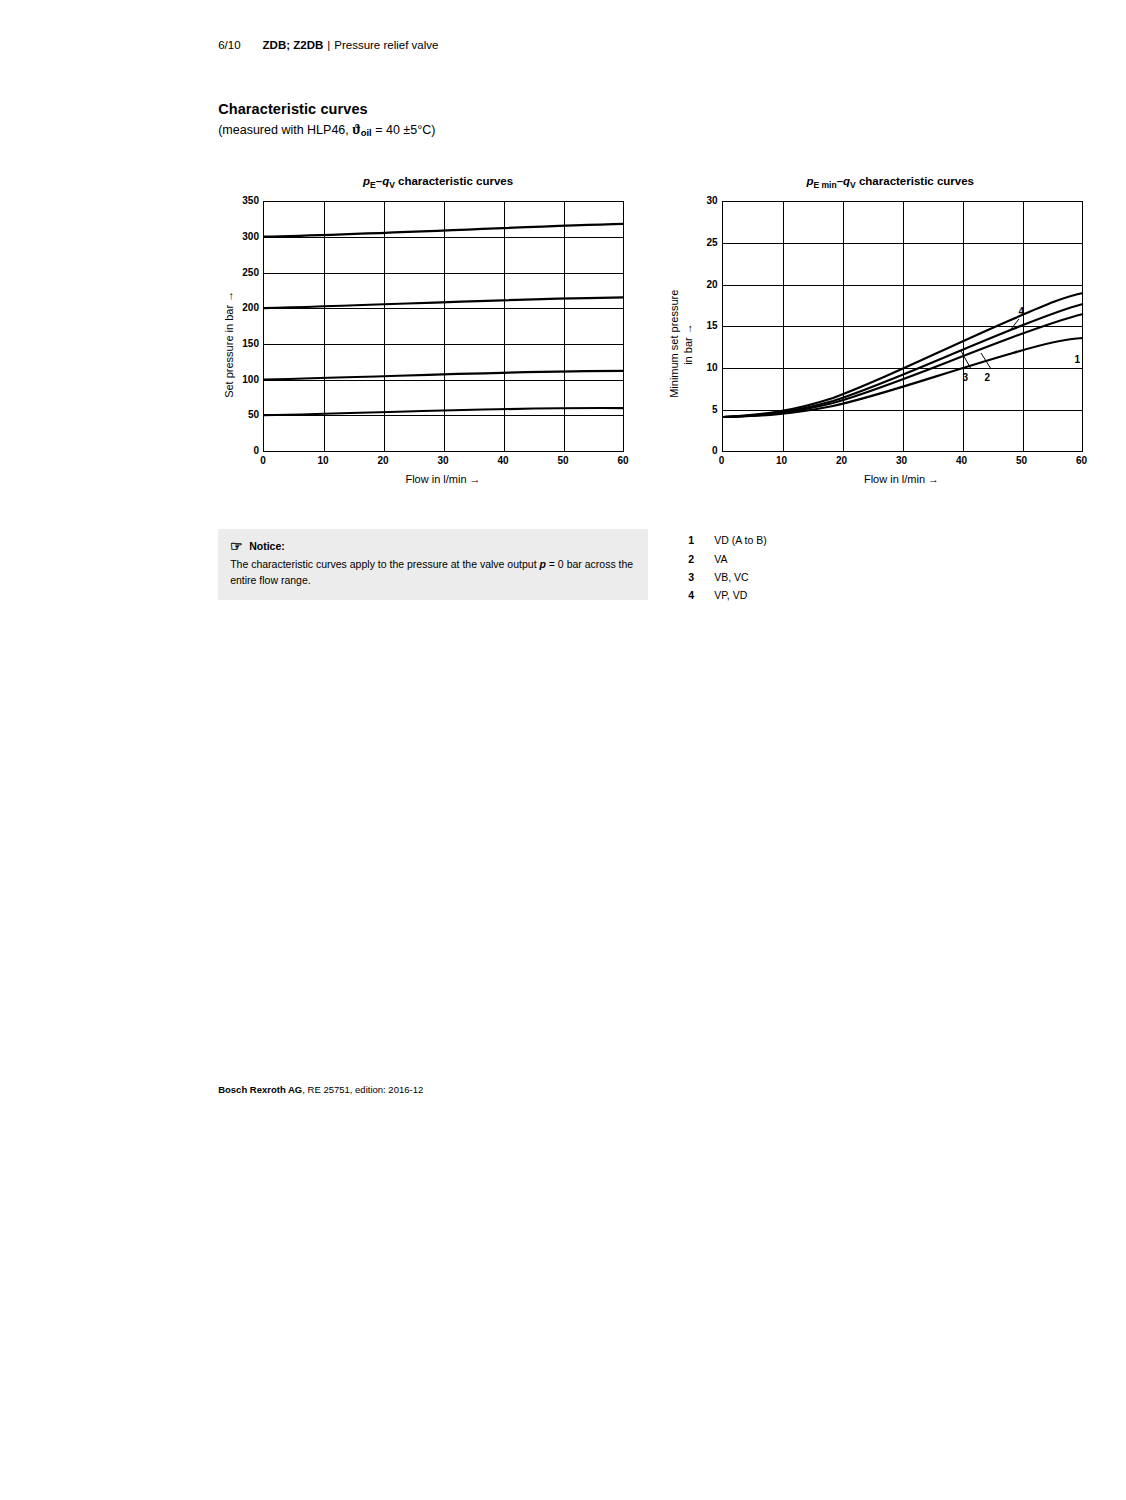6/10 ZDB; Z2DB|Pressure relief valve
Characteristic curves
(measured with HLP46, ϑoil = 40 ±5°C)
pE–qV characteristic curves
Set pressure in bar →
350 300 250 200 150 100 50 0
0 10 20 30 40 50 60
Flow in l/min →
pE min–qV characteristic curves
Minimum set pressure
in bar →
30 25 20 15 10 5 0
4 1 3 2
0 10 20 30 40 50 60
Flow in l/min →
☞Notice:
The characteristic curves apply to the pressure at the valve output p = 0 bar across the entire flow range.
| 1 | VD (A to B) |
| 2 | VA |
| 3 | VB, VC |
| 4 | VP, VD |
Bosch Rexroth AG, RE 25751, edition: 2016-12